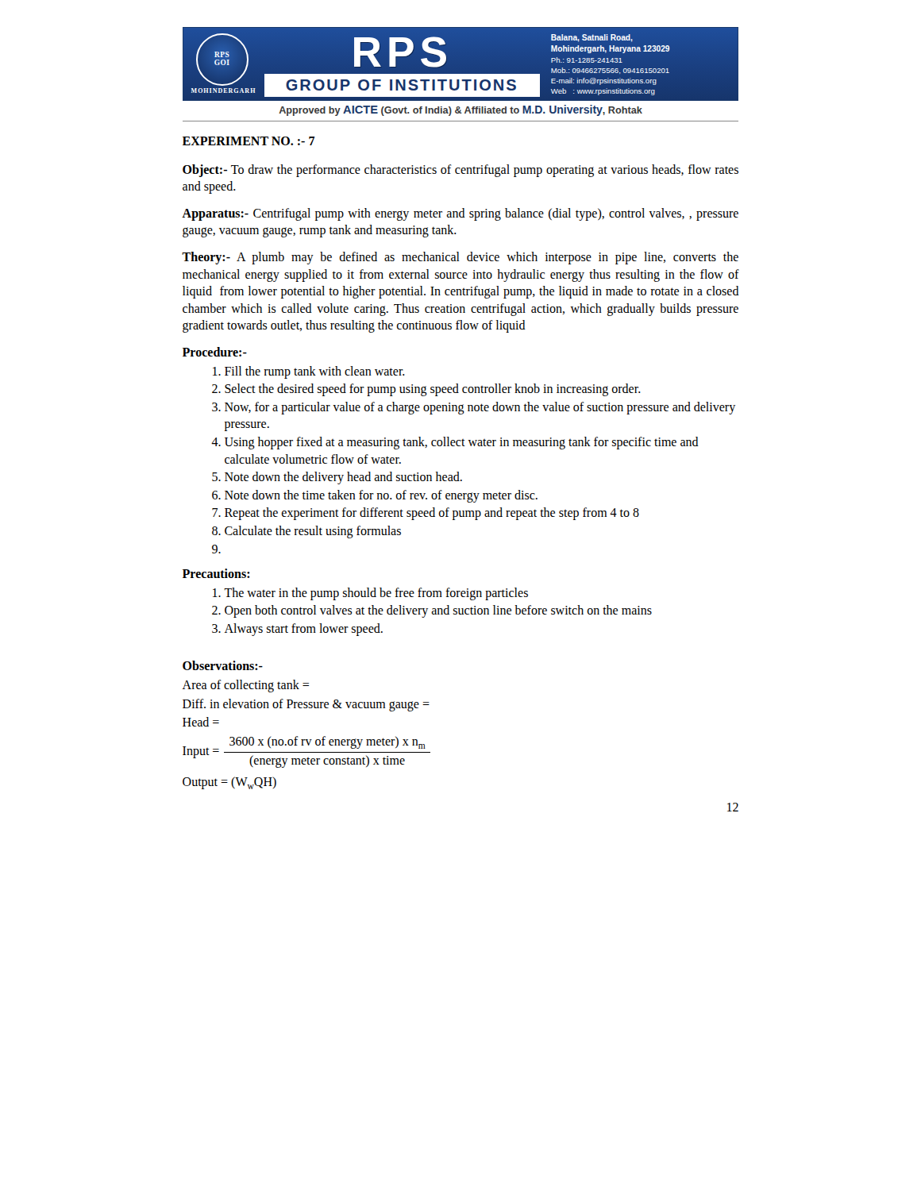RPS
GOI
MOHINDERGARH
RPS
GROUP OF INSTITUTIONS
Balana, Satnali Road,
Mohindergarh, Haryana 123029
Ph.: 91-1285-241431
Mob.: 09466275566, 09416150201
E-mail: info@rpsinstitutions.org
Web : www.rpsinstitutions.org
Approved by AICTE (Govt. of India) & Affiliated to M.D. University, Rohtak
EXPERIMENT NO. :- 7
Object:- To draw the performance characteristics of centrifugal pump operating at various heads, flow rates and speed.
Apparatus:- Centrifugal pump with energy meter and spring balance (dial type), control valves, , pressure gauge, vacuum gauge, rump tank and measuring tank.
Theory:- A plumb may be defined as mechanical device which interpose in pipe line, converts the mechanical energy supplied to it from external source into hydraulic energy thus resulting in the flow of liquid from lower potential to higher potential. In centrifugal pump, the liquid in made to rotate in a closed chamber which is called volute caring. Thus creation centrifugal action, which gradually builds pressure gradient towards outlet, thus resulting the continuous flow of liquid
Procedure:-
Fill the rump tank with clean water.
Select the desired speed for pump using speed controller knob in increasing order.
Now, for a particular value of a charge opening note down the value of suction pressure and delivery pressure.
Using hopper fixed at a measuring tank, collect water in measuring tank for specific time and calculate volumetric flow of water.
Note down the delivery head and suction head.
Note down the time taken for no. of rev. of energy meter disc.
Repeat the experiment for different speed of pump and repeat the step from 4 to 8
Calculate the result using formulas
Precautions:
The water in the pump should be free from foreign particles
Open both control valves at the delivery and suction line before switch on the mains
Always start from lower speed.
Observations:-
Area of collecting tank =
Diff. in elevation of Pressure & vacuum gauge =
Head =
Input = 3600 x (no.of rv of energy meter) x nm (energy meter constant) x time
Output = (WwQH)
12